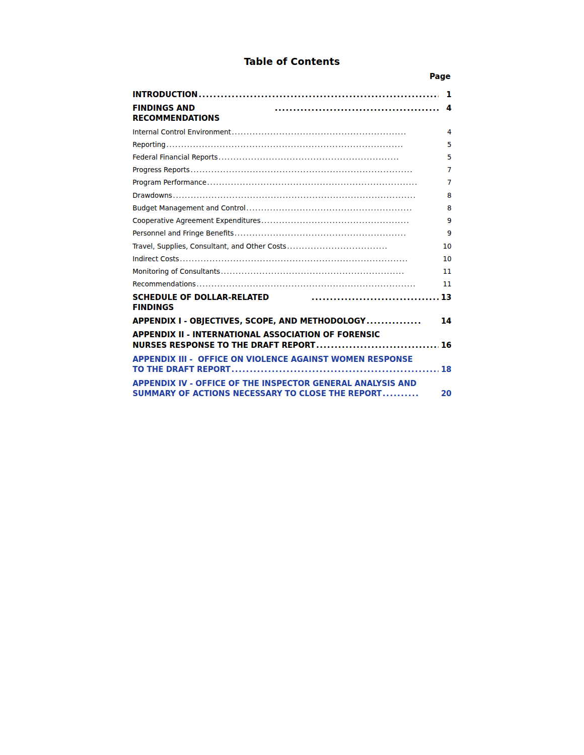Table of Contents
Page
INTRODUCTION ................................................................................ 1
FINDINGS AND RECOMMENDATIONS ................................................ 4
Internal Control Environment ........................................................... 4
Reporting ................................................................................ 5
Federal Financial Reports ............................................................. 5
Progress Reports ........................................................................... 7
Program Performance ....................................................................... 7
Drawdowns .................................................................................. 8
Budget Management and Control ........................................................ 8
Cooperative Agreement Expenditures .................................................. 9
Personnel and Fringe Benefits .......................................................... 9
Travel, Supplies, Consultant, and Other Costs .................................. 10
Indirect Costs ............................................................................. 10
Monitoring of Consultants .............................................................. 11
Recommendations .......................................................................... 11
SCHEDULE OF DOLLAR-RELATED FINDINGS ................................... 13
APPENDIX I - OBJECTIVES, SCOPE, AND METHODOLOGY ............... 14
APPENDIX II - INTERNATIONAL ASSOCIATION OF FORENSIC NURSES RESPONSE TO THE DRAFT REPORT .................................... 16
APPENDIX III - OFFICE ON VIOLENCE AGAINST WOMEN RESPONSE TO THE DRAFT REPORT .................................................................... 18
APPENDIX IV - OFFICE OF THE INSPECTOR GENERAL ANALYSIS AND SUMMARY OF ACTIONS NECESSARY TO CLOSE THE REPORT .......... 20